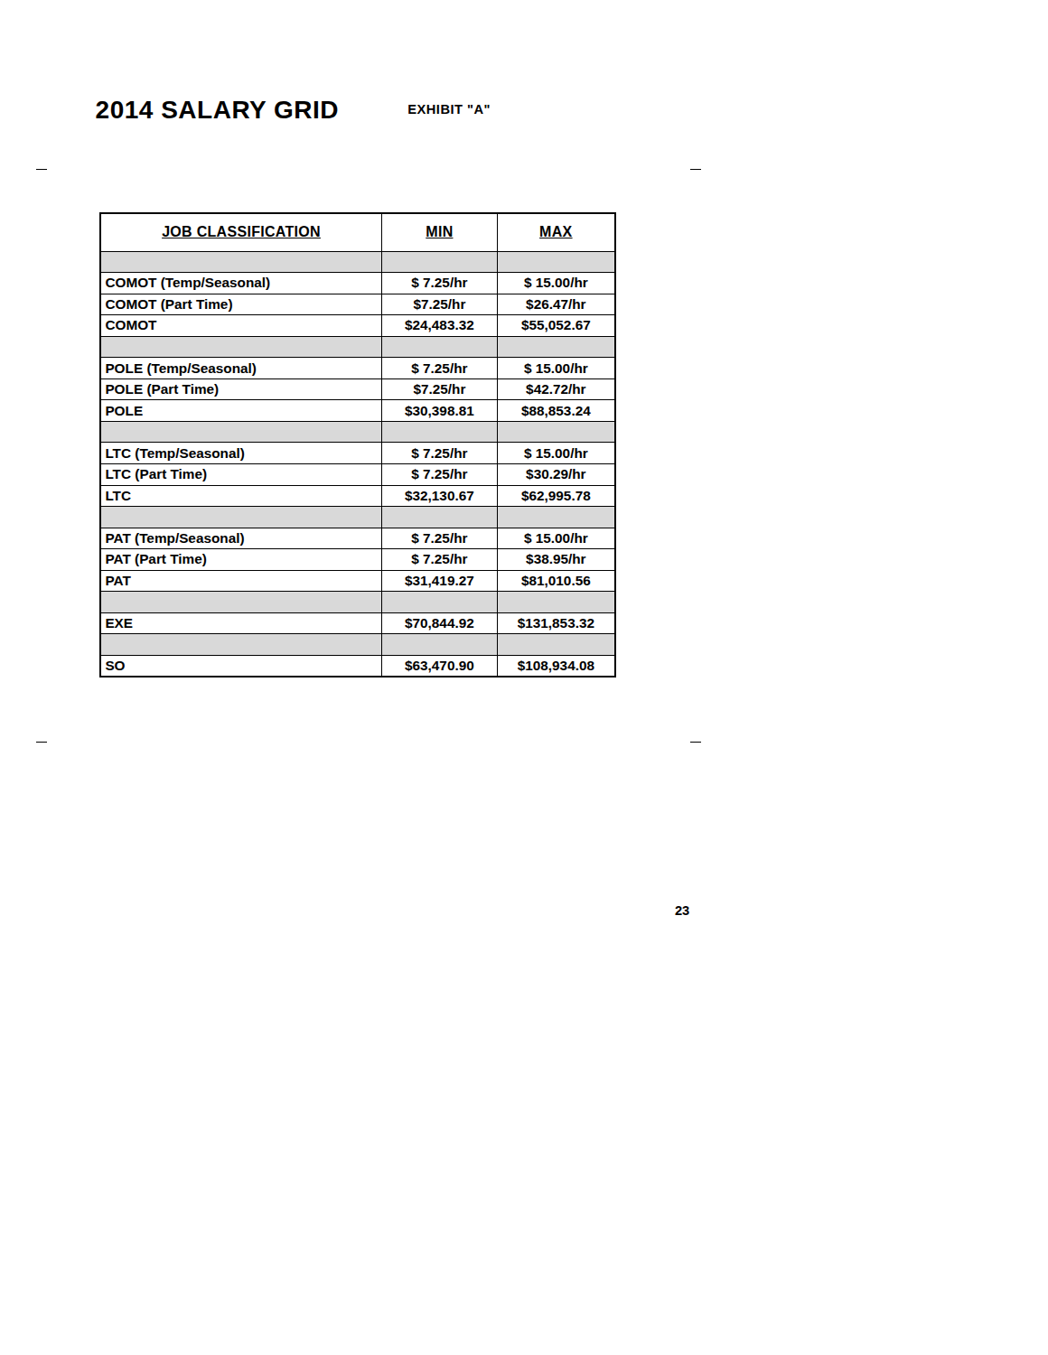2014 SALARY GRID
EXHIBIT "A"
| JOB CLASSIFICATION | MIN | MAX |
| --- | --- | --- |
| COMOT (Temp/Seasonal) | $ 7.25/hr | $ 15.00/hr |
| COMOT (Part Time) | $7.25/hr | $26.47/hr |
| COMOT | $24,483.32 | $55,052.67 |
| POLE (Temp/Seasonal) | $ 7.25/hr | $ 15.00/hr |
| POLE (Part Time) | $7.25/hr | $42.72/hr |
| POLE | $30,398.81 | $88,853.24 |
| LTC (Temp/Seasonal) | $ 7.25/hr | $ 15.00/hr |
| LTC (Part Time) | $ 7.25/hr | $30.29/hr |
| LTC | $32,130.67 | $62,995.78 |
| PAT (Temp/Seasonal) | $ 7.25/hr | $ 15.00/hr |
| PAT (Part Time) | $ 7.25/hr | $38.95/hr |
| PAT | $31,419.27 | $81,010.56 |
| EXE | $70,844.92 | $131,853.32 |
| SO | $63,470.90 | $108,934.08 |
23